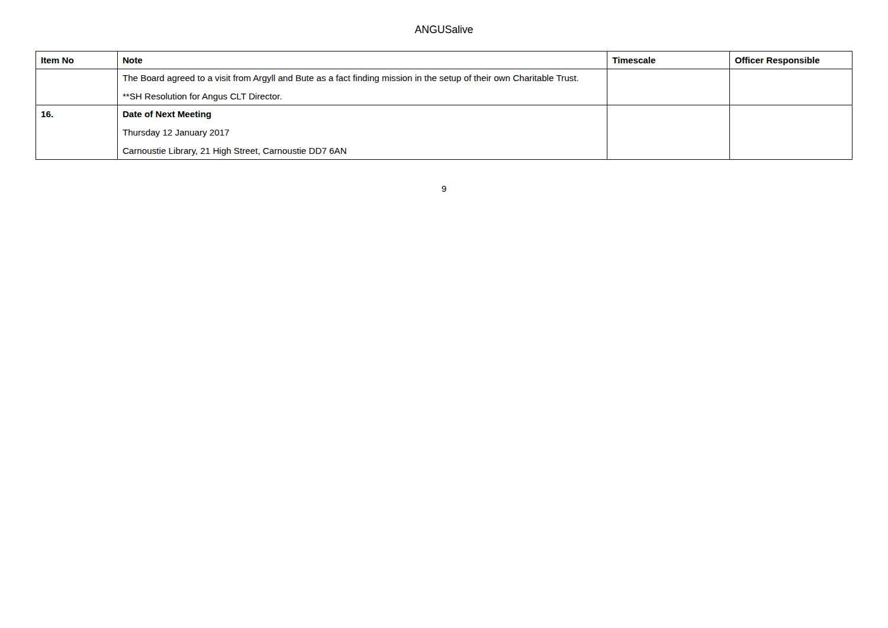ANGUSalive
| Item No | Note | Timescale | Officer Responsible |
| --- | --- | --- | --- |
| | The Board agreed to a visit from Argyll and Bute as a fact finding mission in the setup of their own Charitable Trust. **SH Resolution for Angus CLT Director. | | |
| 16. | Date of Next Meeting Thursday 12 January 2017 Carnoustie Library, 21 High Street, Carnoustie DD7 6AN | | |
9